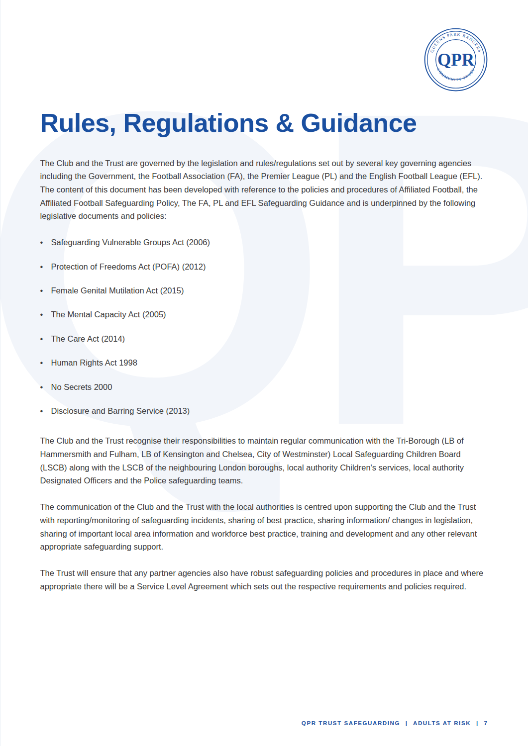QP
QPR QUEENS PARK RANGERS COMMUNITY TRUST
Rules, Regulations & Guidance
The Club and the Trust are governed by the legislation and rules/regulations set out by several key governing agencies including the Government, the Football Association (FA), the Premier League (PL) and the English Football League (EFL). The content of this document has been developed with reference to the policies and procedures of Affiliated Football, the Affiliated Football Safeguarding Policy, The FA, PL and EFL Safeguarding Guidance and is underpinned by the following legislative documents and policies:
Safeguarding Vulnerable Groups Act (2006)
Protection of Freedoms Act (POFA) (2012)
Female Genital Mutilation Act (2015)
The Mental Capacity Act (2005)
The Care Act (2014)
Human Rights Act 1998
No Secrets 2000
Disclosure and Barring Service (2013)
The Club and the Trust recognise their responsibilities to maintain regular communication with the Tri-Borough (LB of Hammersmith and Fulham, LB of Kensington and Chelsea, City of Westminster) Local Safeguarding Children Board (LSCB) along with the LSCB of the neighbouring London boroughs, local authority Children's services, local authority Designated Officers and the Police safeguarding teams.
The communication of the Club and the Trust with the local authorities is centred upon supporting the Club and the Trust with reporting/monitoring of safeguarding incidents, sharing of best practice, sharing information/ changes in legislation, sharing of important local area information and workforce best practice, training and development and any other relevant appropriate safeguarding support.
The Trust will ensure that any partner agencies also have robust safeguarding policies and procedures in place and where appropriate there will be a Service Level Agreement which sets out the respective requirements and policies required.
QPR TRUST SAFEGUARDING | ADULTS AT RISK | 7